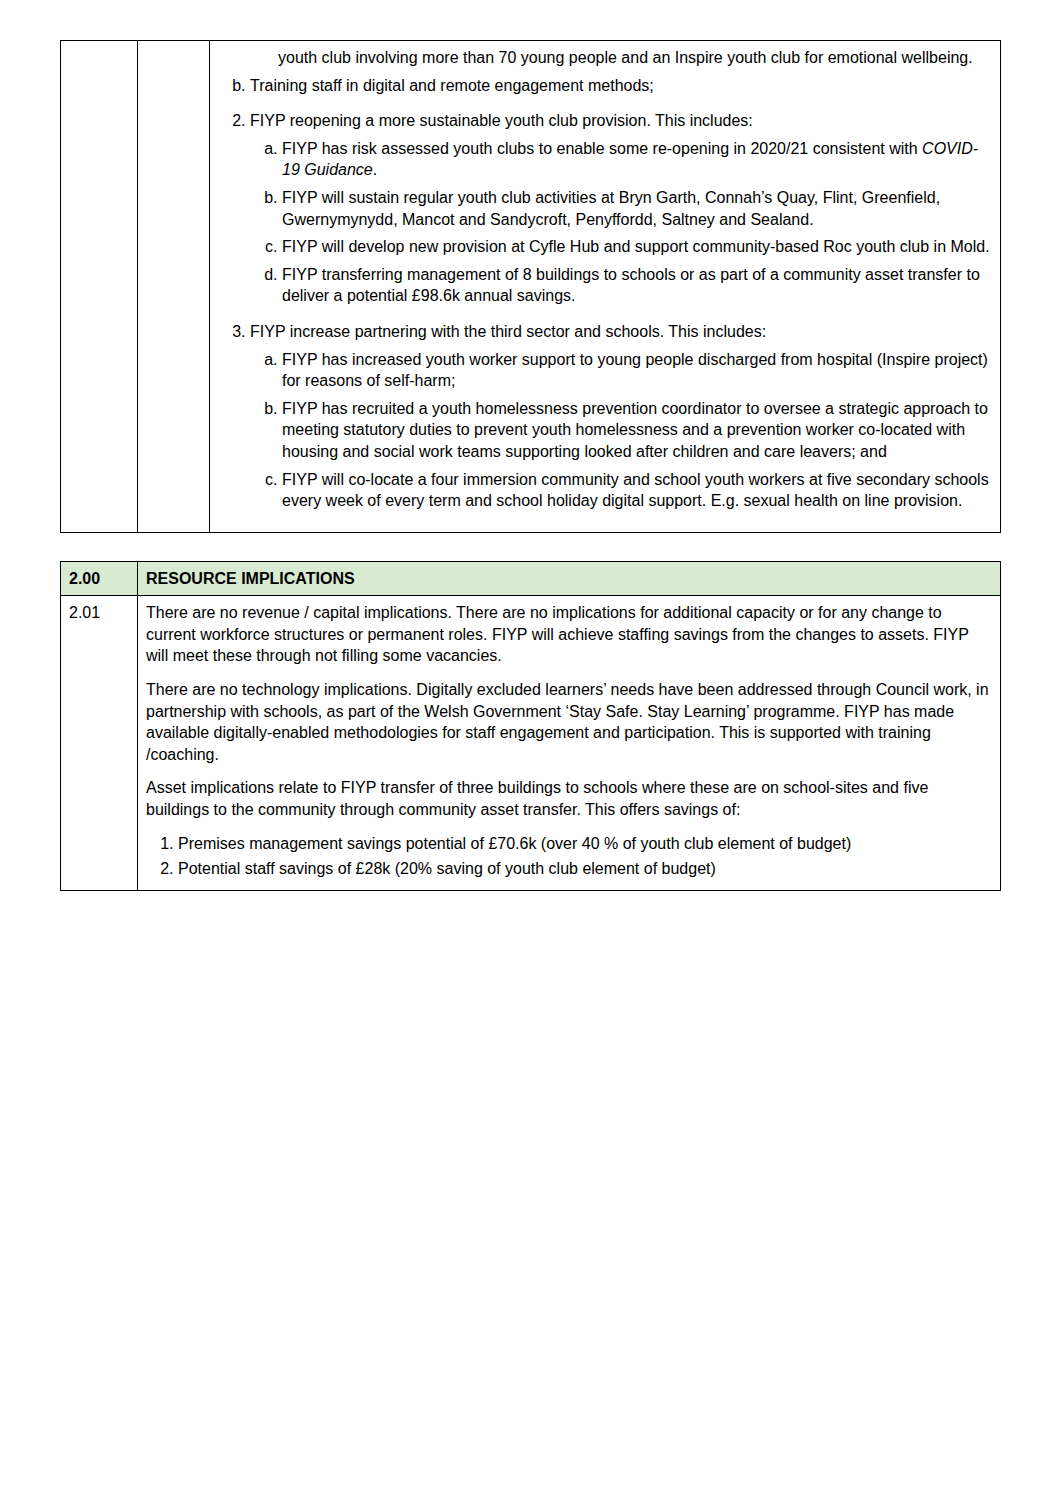| | | youth club involving more than 70 young people and an Inspire youth club for emotional wellbeing. Training staff in digital and remote engagement methods; FIYP reopening a more sustainable youth club provision. This includes: FIYP has risk assessed youth clubs to enable some re-opening in 2020/21 consistent with COVID-19 Guidance . FIYP will sustain regular youth club activities at Bryn Garth, Connah’s Quay, Flint, Greenfield, Gwernymynydd, Mancot and Sandycroft, Penyffordd, Saltney and Sealand. FIYP will develop new provision at Cyfle Hub and support community-based Roc youth club in Mold. FIYP transferring management of 8 buildings to schools or as part of a community asset transfer to deliver a potential £98.6k annual savings. FIYP increase partnering with the third sector and schools. This includes: FIYP has increased youth worker support to young people discharged from hospital (Inspire project) for reasons of self-harm; FIYP has recruited a youth homelessness prevention coordinator to oversee a strategic approach to meeting statutory duties to prevent youth homelessness and a prevention worker co-located with housing and social work teams supporting looked after children and care leavers; and FIYP will co-locate a four immersion community and school youth workers at five secondary schools every week of every term and school holiday digital support. E.g. sexual health on line provision. |
| 2.00 | RESOURCE IMPLICATIONS |
| 2.01 | There are no revenue / capital implications. There are no implications for additional capacity or for any change to current workforce structures or permanent roles. FIYP will achieve staffing savings from the changes to assets. FIYP will meet these through not filling some vacancies. There are no technology implications. Digitally excluded learners’ needs have been addressed through Council work, in partnership with schools, as part of the Welsh Government ‘Stay Safe. Stay Learning’ programme. FIYP has made available digitally-enabled methodologies for staff engagement and participation. This is supported with training /coaching. Asset implications relate to FIYP transfer of three buildings to schools where these are on school-sites and five buildings to the community through community asset transfer. This offers savings of: Premises management savings potential of £70.6k (over 40 % of youth club element of budget) Potential staff savings of £28k (20% saving of youth club element of budget) |